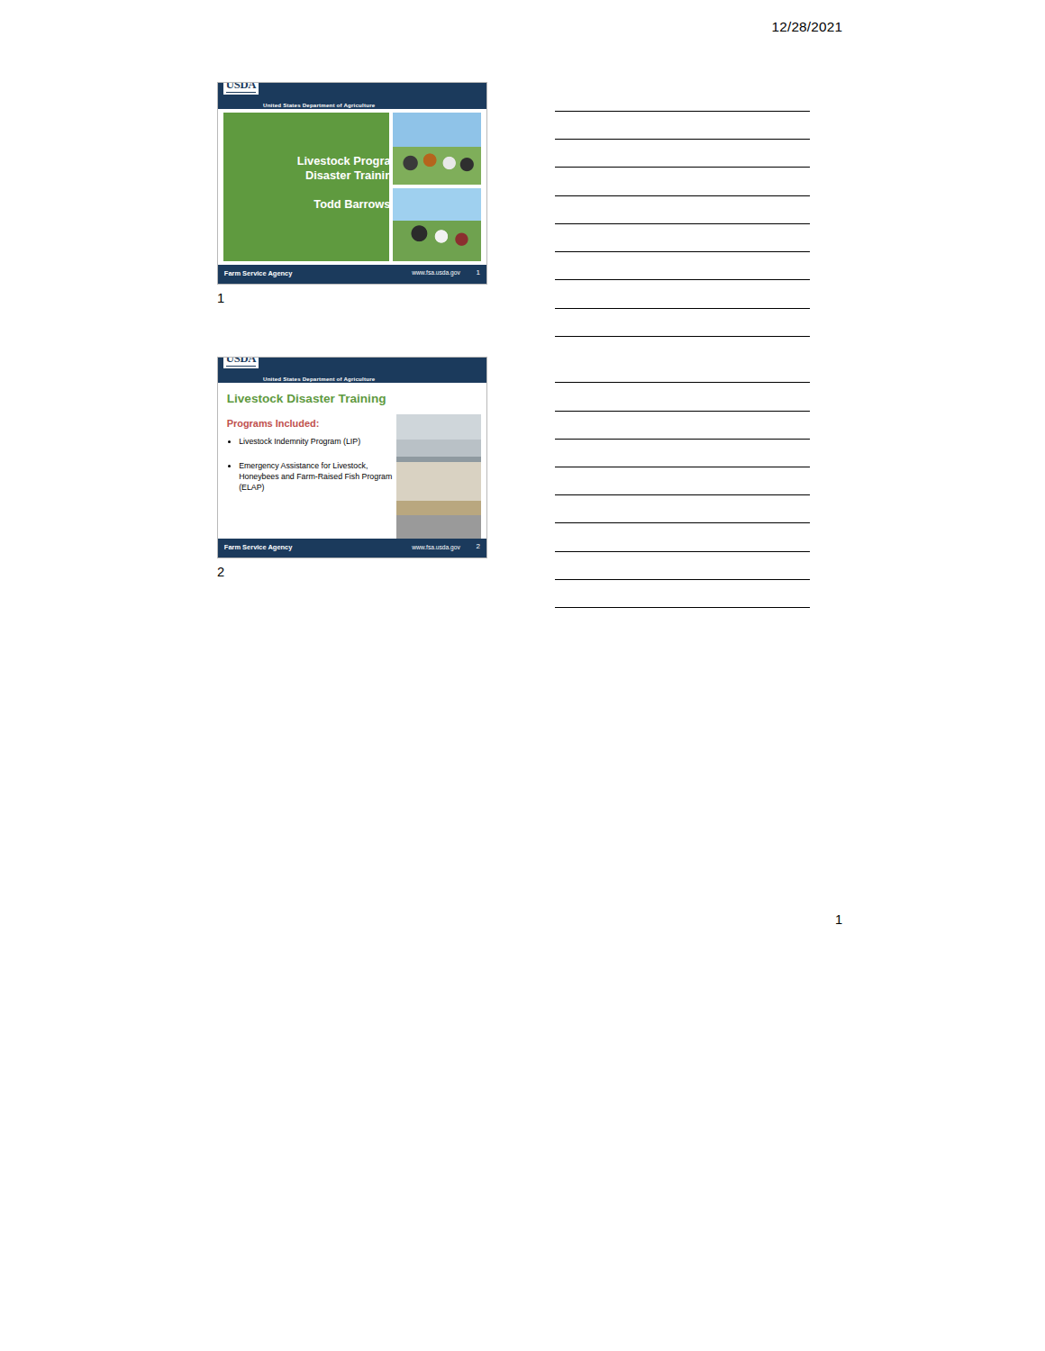12/28/2021
USDA
United States Department of Agriculture
Livestock Programs
Disaster Training
Todd Barrows
Farm Service Agency
www.fsa.usda.gov
1
1
USDA
United States Department of Agriculture
Livestock Disaster Training
Programs Included:
Livestock Indemnity Program (LIP)
Emergency Assistance for Livestock, Honeybees and Farm-Raised Fish Program (ELAP)
Farm Service Agency
www.fsa.usda.gov
2
2
1